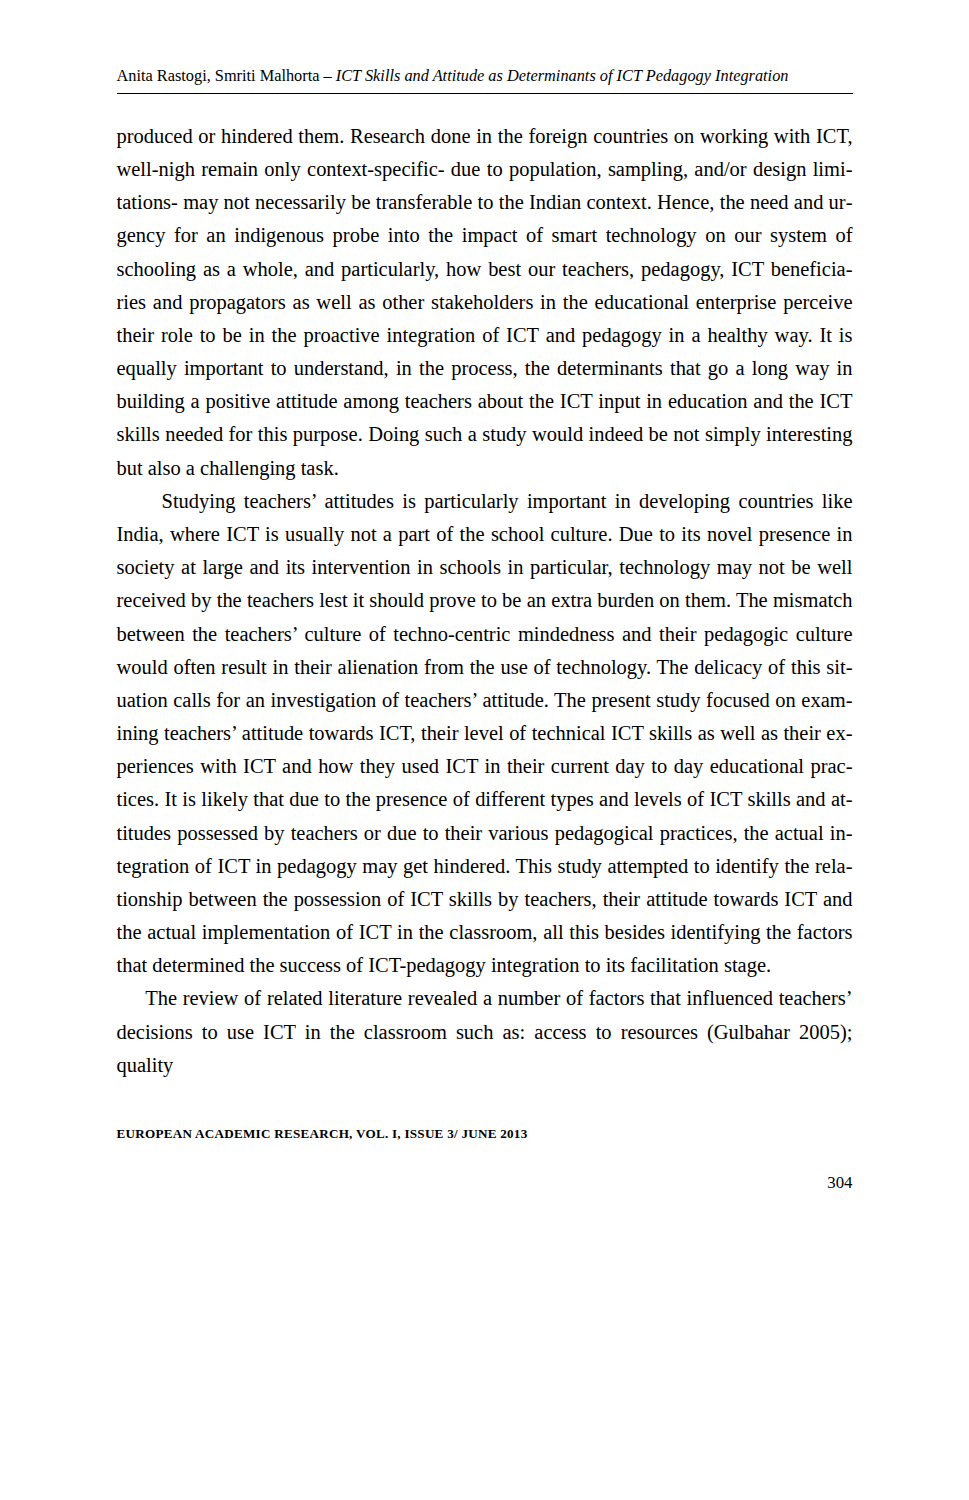Anita Rastogi, Smriti Malhorta – ICT Skills and Attitude as Determinants of ICT Pedagogy Integration
produced or hindered them. Research done in the foreign countries on working with ICT, well-nigh remain only context-specific- due to population, sampling, and/or design limitations- may not necessarily be transferable to the Indian context. Hence, the need and urgency for an indigenous probe into the impact of smart technology on our system of schooling as a whole, and particularly, how best our teachers, pedagogy, ICT beneficiaries and propagators as well as other stakeholders in the educational enterprise perceive their role to be in the proactive integration of ICT and pedagogy in a healthy way. It is equally important to understand, in the process, the determinants that go a long way in building a positive attitude among teachers about the ICT input in education and the ICT skills needed for this purpose. Doing such a study would indeed be not simply interesting but also a challenging task.
Studying teachers’ attitudes is particularly important in developing countries like India, where ICT is usually not a part of the school culture. Due to its novel presence in society at large and its intervention in schools in particular, technology may not be well received by the teachers lest it should prove to be an extra burden on them. The mismatch between the teachers’ culture of techno-centric mindedness and their pedagogic culture would often result in their alienation from the use of technology. The delicacy of this situation calls for an investigation of teachers’ attitude. The present study focused on examining teachers’ attitude towards ICT, their level of technical ICT skills as well as their experiences with ICT and how they used ICT in their current day to day educational practices. It is likely that due to the presence of different types and levels of ICT skills and attitudes possessed by teachers or due to their various pedagogical practices, the actual integration of ICT in pedagogy may get hindered. This study attempted to identify the relationship between the possession of ICT skills by teachers, their attitude towards ICT and the actual implementation of ICT in the classroom, all this besides identifying the factors that determined the success of ICT-pedagogy integration to its facilitation stage.
The review of related literature revealed a number of factors that influenced teachers’ decisions to use ICT in the classroom such as: access to resources (Gulbahar 2005); quality
EUROPEAN ACADEMIC RESEARCH, VOL. I, ISSUE 3/ JUNE 2013
304